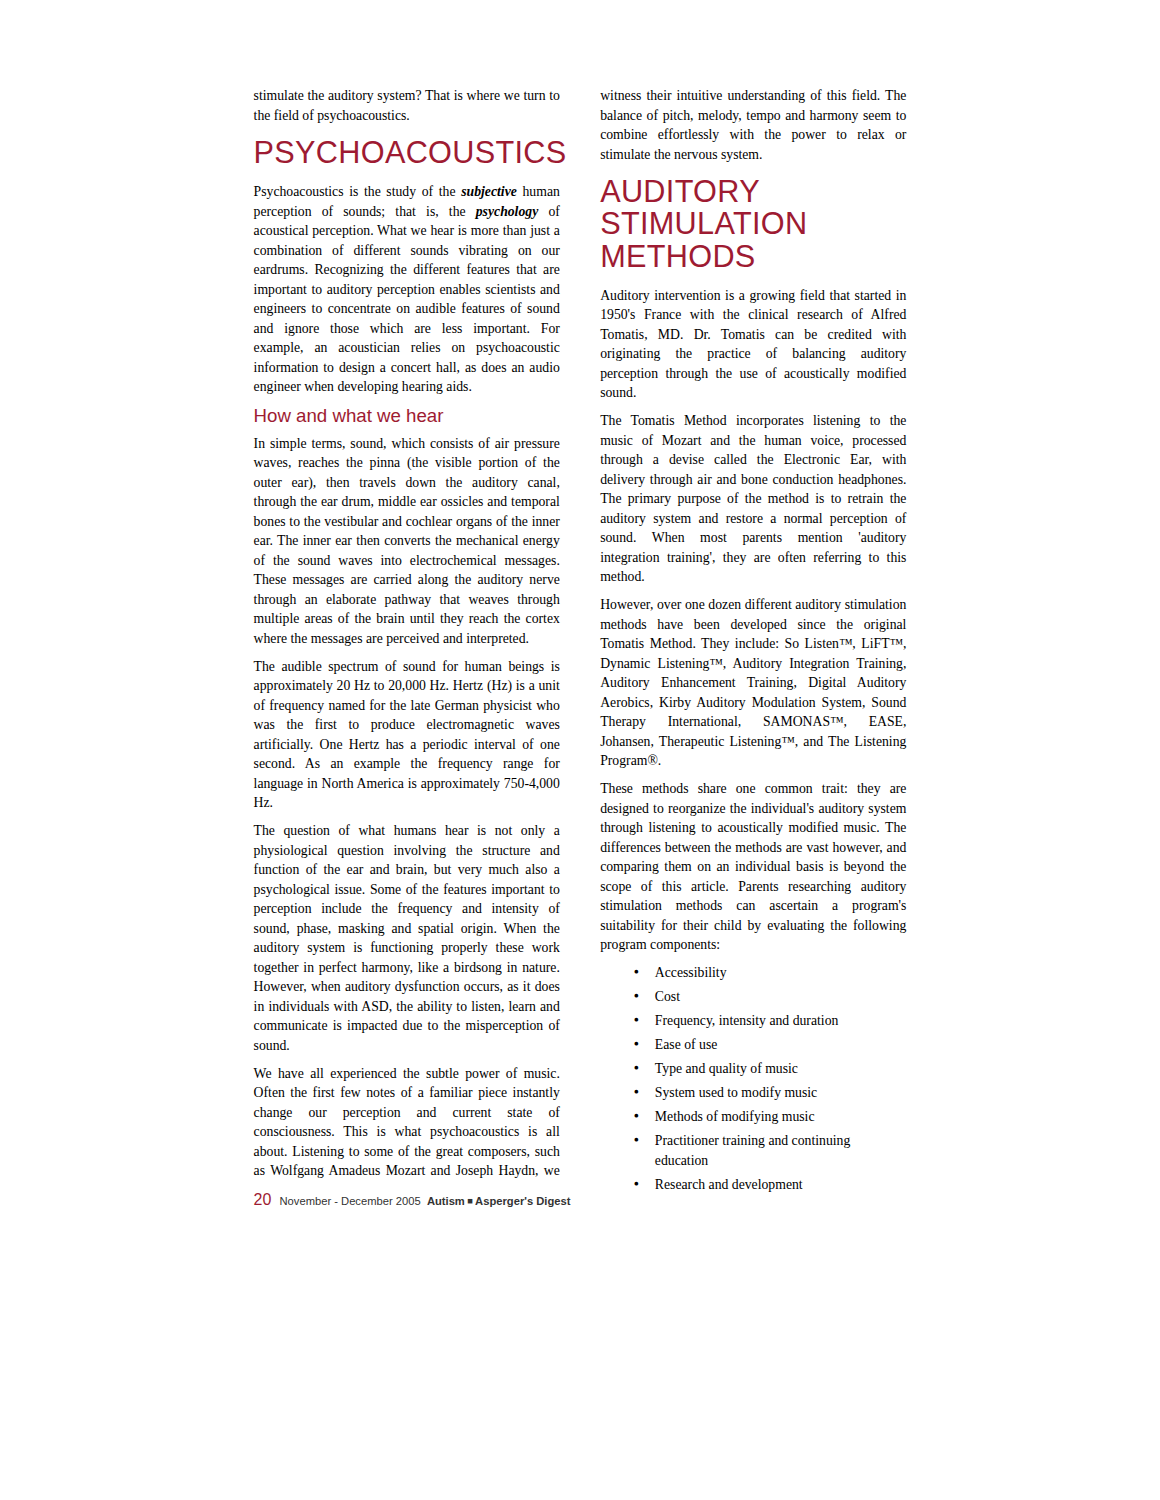stimulate the auditory system? That is where we turn to the field of psychoacoustics.
PSYCHOACOUSTICS
Psychoacoustics is the study of the subjective human perception of sounds; that is, the psychology of acoustical perception. What we hear is more than just a combination of different sounds vibrating on our eardrums. Recognizing the different features that are important to auditory perception enables scientists and engineers to concentrate on audible features of sound and ignore those which are less important. For example, an acoustician relies on psychoacoustic information to design a concert hall, as does an audio engineer when developing hearing aids.
How and what we hear
In simple terms, sound, which consists of air pressure waves, reaches the pinna (the visible portion of the outer ear), then travels down the auditory canal, through the ear drum, middle ear ossicles and temporal bones to the vestibular and cochlear organs of the inner ear. The inner ear then converts the mechanical energy of the sound waves into electrochemical messages. These messages are carried along the auditory nerve through an elaborate pathway that weaves through multiple areas of the brain until they reach the cortex where the messages are perceived and interpreted.
The audible spectrum of sound for human beings is approximately 20 Hz to 20,000 Hz. Hertz (Hz) is a unit of frequency named for the late German physicist who was the first to produce electromagnetic waves artificially. One Hertz has a periodic interval of one second. As an example the frequency range for language in North America is approximately 750-4,000 Hz.
The question of what humans hear is not only a physiological question involving the structure and function of the ear and brain, but very much also a psychological issue. Some of the features important to perception include the frequency and intensity of sound, phase, masking and spatial origin. When the auditory system is functioning properly these work together in perfect harmony, like a birdsong in nature. However, when auditory dysfunction occurs, as it does in individuals with ASD, the ability to listen, learn and communicate is impacted due to the misperception of sound.
We have all experienced the subtle power of music. Often the first few notes of a familiar piece instantly change our perception and current state of consciousness. This is what psychoacoustics is all about. Listening to some of the great composers, such as Wolfgang Amadeus Mozart and Joseph Haydn, we witness their intuitive understanding of this field. The balance of pitch, melody, tempo and harmony seem to combine effortlessly with the power to relax or stimulate the nervous system.
AUDITORY STIMULATION METHODS
Auditory intervention is a growing field that started in 1950's France with the clinical research of Alfred Tomatis, MD. Dr. Tomatis can be credited with originating the practice of balancing auditory perception through the use of acoustically modified sound.
The Tomatis Method incorporates listening to the music of Mozart and the human voice, processed through a devise called the Electronic Ear, with delivery through air and bone conduction headphones. The primary purpose of the method is to retrain the auditory system and restore a normal perception of sound. When most parents mention 'auditory integration training', they are often referring to this method.
However, over one dozen different auditory stimulation methods have been developed since the original Tomatis Method. They include: So Listen™, LiFT™, Dynamic Listening™, Auditory Integration Training, Auditory Enhancement Training, Digital Auditory Aerobics, Kirby Auditory Modulation System, Sound Therapy International, SAMONAS™, EASE, Johansen, Therapeutic Listening™, and The Listening Program®.
These methods share one common trait: they are designed to reorganize the individual's auditory system through listening to acoustically modified music. The differences between the methods are vast however, and comparing them on an individual basis is beyond the scope of this article. Parents researching auditory stimulation methods can ascertain a program's suitability for their child by evaluating the following program components:
Accessibility
Cost
Frequency, intensity and duration
Ease of use
Type and quality of music
System used to modify music
Methods of modifying music
Practitioner training and continuing education
Research and development
20 November - December 2005 Autism■Asperger's Digest